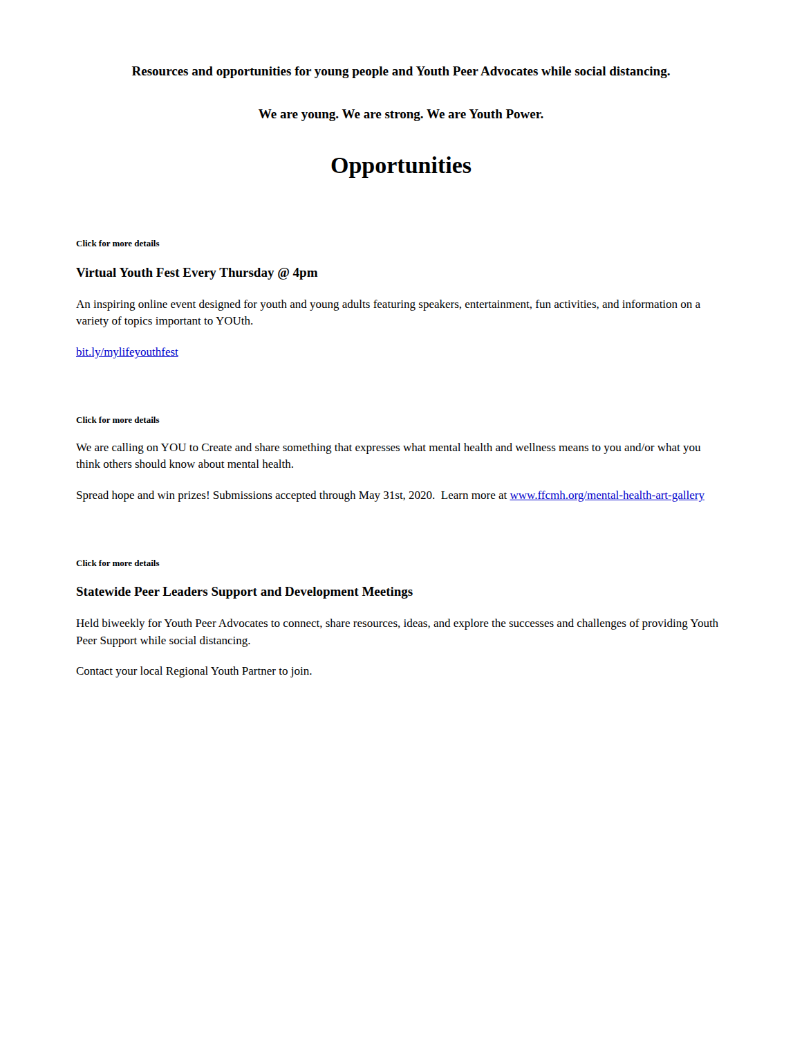Resources and opportunities for young people and Youth Peer Advocates while social distancing.
We are young. We are strong. We are Youth Power.
Opportunities
Click for more details
Virtual Youth Fest Every Thursday @ 4pm
An inspiring online event designed for youth and young adults featuring speakers, entertainment, fun activities, and information on a variety of topics important to YOUth.
bit.ly/mylifeyouthfest
Click for more details
We are calling on YOU to Create and share something that expresses what mental health and wellness means to you and/or what you think others should know about mental health.
Spread hope and win prizes! Submissions accepted through May 31st, 2020. Learn more at www.ffcmh.org/mental-health-art-gallery
Click for more details
Statewide Peer Leaders Support and Development Meetings
Held biweekly for Youth Peer Advocates to connect, share resources, ideas, and explore the successes and challenges of providing Youth Peer Support while social distancing.
Contact your local Regional Youth Partner to join.